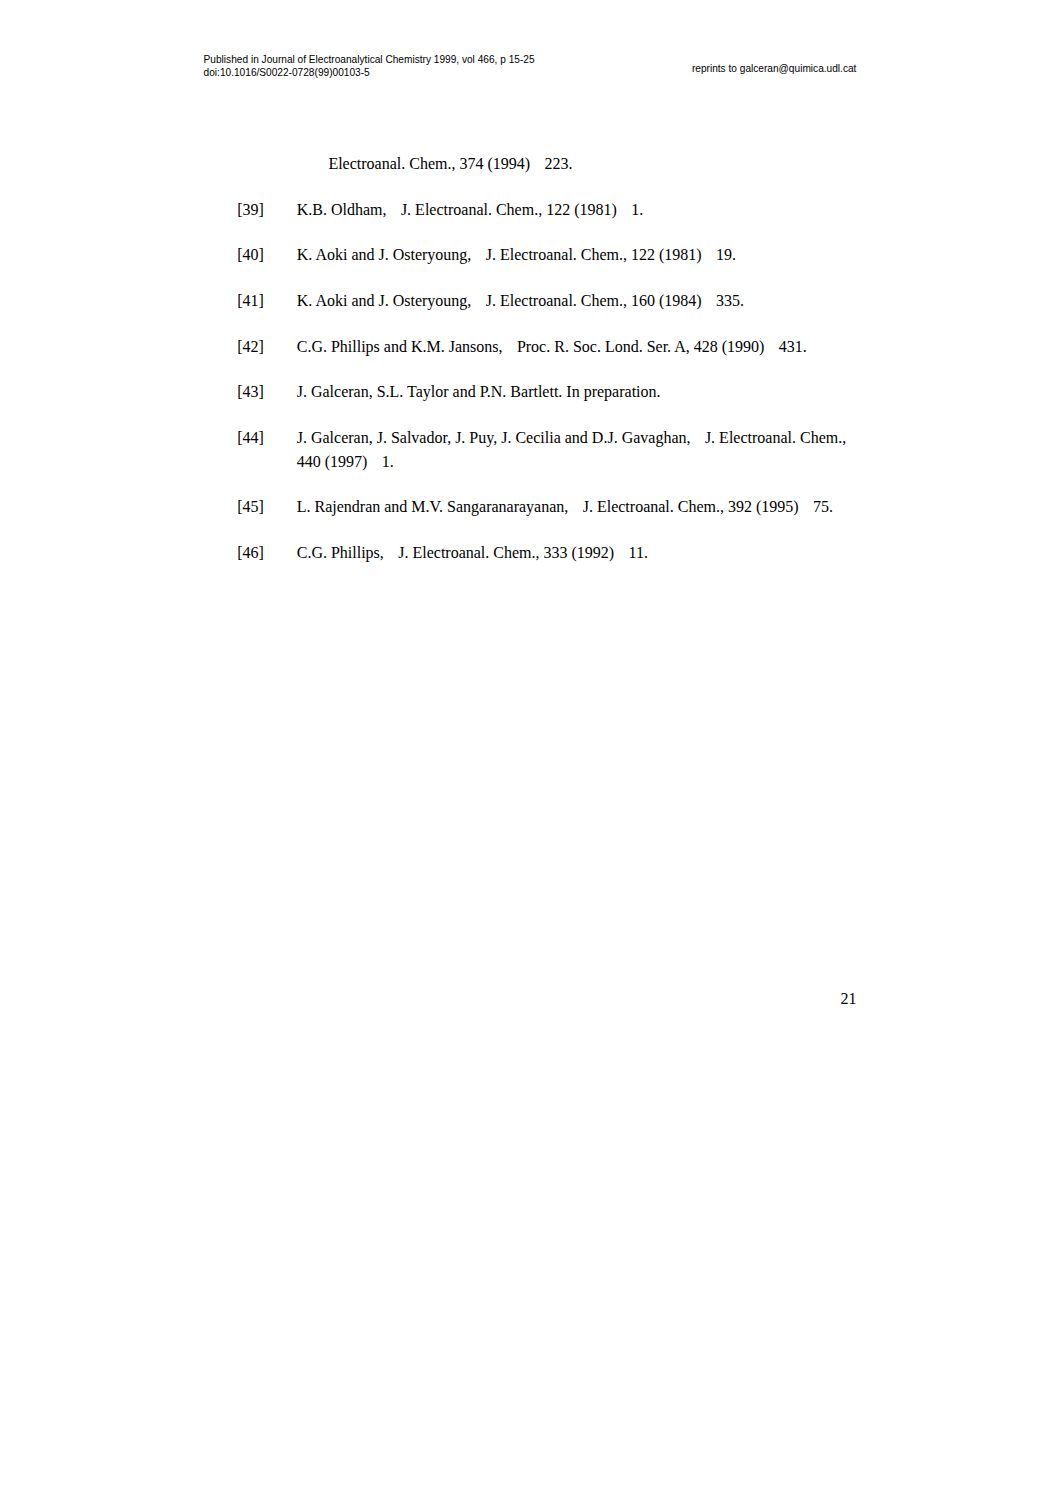Published in Journal of Electroanalytical Chemistry 1999, vol 466, p 15-25
doi:10.1016/S0022-0728(99)00103-5
reprints to galceran@quimica.udl.cat
Electroanal. Chem., 374 (1994) 223.
[39] K.B. Oldham, J. Electroanal. Chem., 122 (1981) 1.
[40] K. Aoki and J. Osteryoung, J. Electroanal. Chem., 122 (1981) 19.
[41] K. Aoki and J. Osteryoung, J. Electroanal. Chem., 160 (1984) 335.
[42] C.G. Phillips and K.M. Jansons, Proc. R. Soc. Lond. Ser. A, 428 (1990) 431.
[43] J. Galceran, S.L. Taylor and P.N. Bartlett. In preparation.
[44] J. Galceran, J. Salvador, J. Puy, J. Cecilia and D.J. Gavaghan, J. Electroanal. Chem.,
440 (1997) 1.
[45] L. Rajendran and M.V. Sangaranarayanan, J. Electroanal. Chem., 392 (1995) 75.
[46] C.G. Phillips, J. Electroanal. Chem., 333 (1992) 11.
21